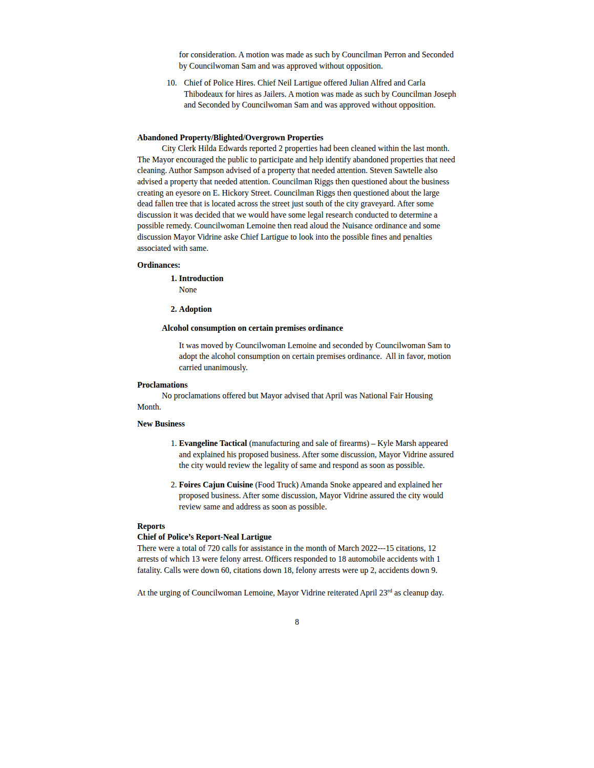for consideration. A motion was made as such by Councilman Perron and Seconded by Councilwoman Sam and was approved without opposition.
Chief of Police Hires. Chief Neil Lartigue offered Julian Alfred and Carla Thibodeaux for hires as Jailers. A motion was made as such by Councilman Joseph and Seconded by Councilwoman Sam and was approved without opposition.
Abandoned Property/Blighted/Overgrown Properties
City Clerk Hilda Edwards reported 2 properties had been cleaned within the last month. The Mayor encouraged the public to participate and help identify abandoned properties that need cleaning. Author Sampson advised of a property that needed attention. Steven Sawtelle also advised a property that needed attention. Councilman Riggs then questioned about the business creating an eyesore on E. Hickory Street. Councilman Riggs then questioned about the large dead fallen tree that is located across the street just south of the city graveyard. After some discussion it was decided that we would have some legal research conducted to determine a possible remedy. Councilwoman Lemoine then read aloud the Nuisance ordinance and some discussion Mayor Vidrine aske Chief Lartigue to look into the possible fines and penalties associated with same.
Ordinances:
Introduction None
Adoption
Alcohol consumption on certain premises ordinance
It was moved by Councilwoman Lemoine and seconded by Councilwoman Sam to adopt the alcohol consumption on certain premises ordinance. All in favor, motion carried unanimously.
Proclamations
No proclamations offered but Mayor advised that April was National Fair Housing Month.
New Business
Evangeline Tactical (manufacturing and sale of firearms) – Kyle Marsh appeared and explained his proposed business. After some discussion, Mayor Vidrine assured the city would review the legality of same and respond as soon as possible.
Foires Cajun Cuisine (Food Truck) Amanda Snoke appeared and explained her proposed business. After some discussion, Mayor Vidrine assured the city would review same and address as soon as possible.
Reports
Chief of Police’s Report-Neal Lartigue
There were a total of 720 calls for assistance in the month of March 2022---15 citations, 12 arrests of which 13 were felony arrest. Officers responded to 18 automobile accidents with 1 fatality. Calls were down 60, citations down 18, felony arrests were up 2, accidents down 9.
At the urging of Councilwoman Lemoine, Mayor Vidrine reiterated April 23rd as cleanup day.
8